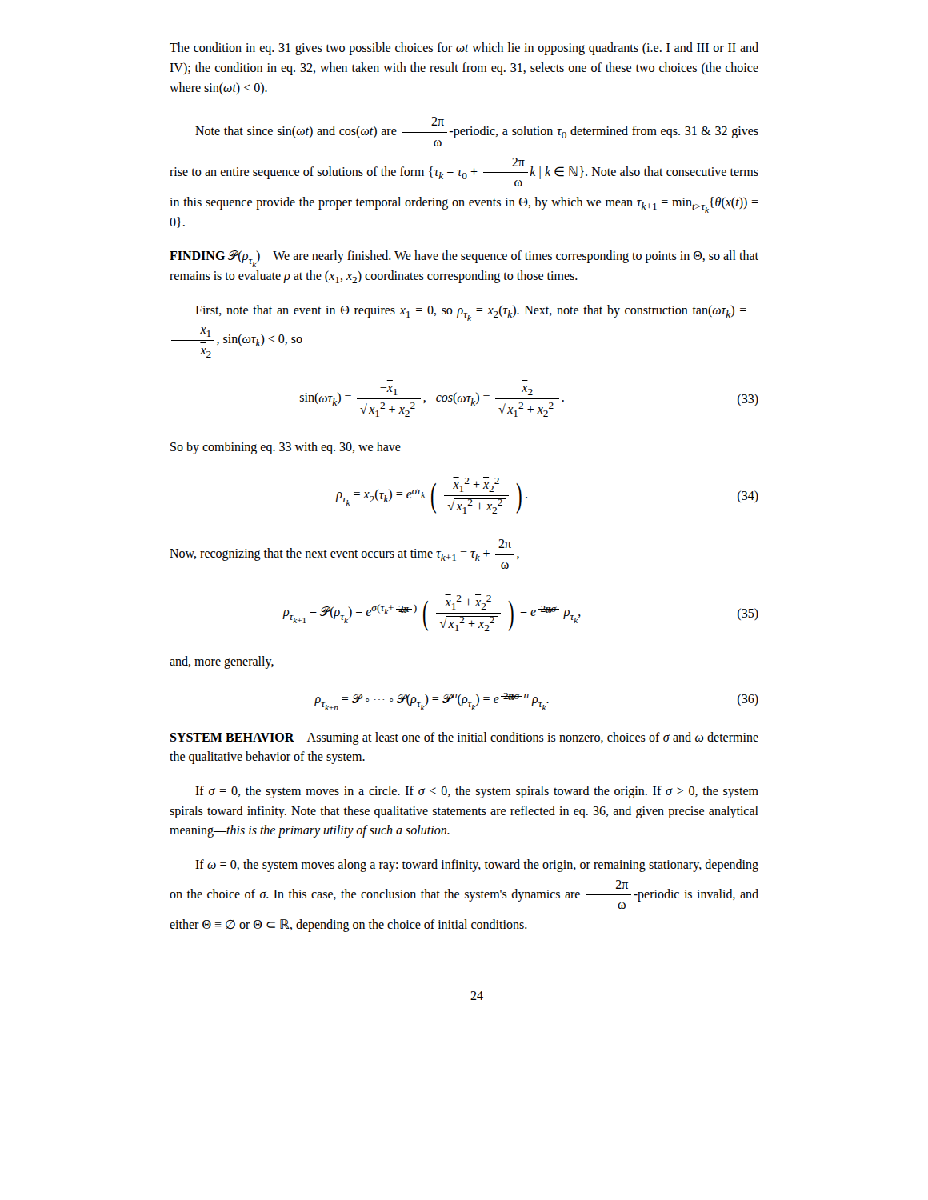The condition in eq. 31 gives two possible choices for ωt which lie in opposing quadrants (i.e. I and III or II and IV); the condition in eq. 32, when taken with the result from eq. 31, selects one of these two choices (the choice where sin(ωt) < 0).
Note that since sin(ωt) and cos(ωt) are 2π ω-periodic, a solution τ0 determined from eqs. 31 & 32 gives rise to an entire sequence of solutions of the form {τk = τ0 + 2π ω k | k ∈ ℕ}. Note also that consecutive terms in this sequence provide the proper temporal ordering on events in Θ, by which we mean τk+1 = mint>τk{θ(x(t)) = 0}.
FINDING 𝒫(ρτk) We are nearly finished. We have the sequence of times corresponding to points in Θ, so all that remains is to evaluate ρ at the (x1, x2) coordinates corresponding to those times.
First, note that an event in Θ requires x1 = 0, so ρτk = x2(τk). Next, note that by construction tan(ωτk) = −x1 x2, sin(ωτk) < 0, so
sin(ωτk) = −x1√x12 + x22, cos(ωτk) = x2√x12 + x22.
(33)
So by combining eq. 33 with eq. 30, we have
ρτk = x2(τk) = eστk ( x12 + x22√x12 + x22 ).
(34)
Now, recognizing that the next event occurs at time τk+1 = τk + 2π ω,
ρτk+1 = 𝒫(ρτk) = eσ(τk+2π ω) ( x12 + x22√x12 + x22 ) = e2πσ ω ρτk,
(35)
and, more generally,
ρτk+n = 𝒫 ∘ ⋯ ∘ 𝒫(ρτk) = 𝒫n(ρτk) = e2πσ ω n ρτk.
(36)
SYSTEM BEHAVIOR Assuming at least one of the initial conditions is nonzero, choices of σ and ω determine the qualitative behavior of the system.
If σ = 0, the system moves in a circle. If σ < 0, the system spirals toward the origin. If σ > 0, the system spirals toward infinity. Note that these qualitative statements are reflected in eq. 36, and given precise analytical meaning—this is the primary utility of such a solution.
If ω = 0, the system moves along a ray: toward infinity, toward the origin, or remaining stationary, depending on the choice of σ. In this case, the conclusion that the system's dynamics are 2π ω-periodic is invalid, and either Θ ≡ ∅ or Θ ⊂ ℝ, depending on the choice of initial conditions.
24